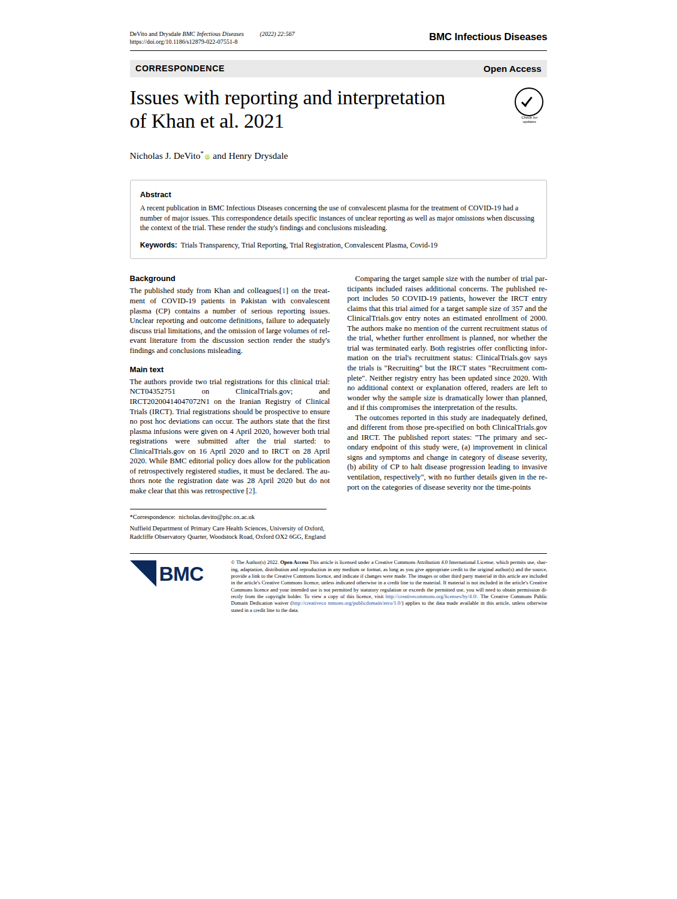DeVito and Drysdale BMC Infectious Diseases(2022) 22:567
https://doi.org/10.1186/s12879-022-07551-8
BMC Infectious Diseases
CORRESPONDENCE
Open Access
Issues with reporting and interpretation
of Khan et al. 2021
Check for
updates
Nicholas J. DeVito* and Henry Drysdale
Abstract
A recent publication in BMC Infectious Diseases concerning the use of convalescent plasma for the treatment of COVID-19 had a number of major issues. This correspondence details specific instances of unclear reporting as well as major omissions when discussing the context of the trial. These render the study's findings and conclusions misleading.
Keywords: Trials Transparency, Trial Reporting, Trial Registration, Convalescent Plasma, Covid-19
Background
The published study from Khan and colleagues[1] on the treatment of COVID-19 patients in Pakistan with convalescent plasma (CP) contains a number of serious reporting issues. Unclear reporting and outcome definitions, failure to adequately discuss trial limitations, and the omission of large volumes of relevant literature from the discussion section render the study's findings and conclusions misleading.
Main text
The authors provide two trial registrations for this clinical trial: NCT04352751 on ClinicalTrials.gov; and IRCT20200414047072N1 on the Iranian Registry of Clinical Trials (IRCT). Trial registrations should be prospective to ensure no post hoc deviations can occur. The authors state that the first plasma infusions were given on 4 April 2020, however both trial registrations were submitted after the trial started: to ClinicalTrials.gov on 16 April 2020 and to IRCT on 28 April 2020. While BMC editorial policy does allow for the publication of retrospectively registered studies, it must be declared. The authors note the registration date was 28 April 2020 but do not make clear that this was retrospective [2].
Comparing the target sample size with the number of trial participants included raises additional concerns. The published report includes 50 COVID-19 patients, however the IRCT entry claims that this trial aimed for a target sample size of 357 and the ClinicalTrials.gov entry notes an estimated enrollment of 2000. The authors make no mention of the current recruitment status of the trial, whether further enrollment is planned, nor whether the trial was terminated early. Both registries offer conflicting information on the trial's recruitment status: ClinicalTrials.gov says the trials is "Recruiting" but the IRCT states "Recruitment complete". Neither registry entry has been updated since 2020. With no additional context or explanation offered, readers are left to wonder why the sample size is dramatically lower than planned, and if this compromises the interpretation of the results.
The outcomes reported in this study are inadequately defined, and different from those pre-specified on both ClinicalTrials.gov and IRCT. The published report states: "The primary and secondary endpoint of this study were, (a) improvement in clinical signs and symptoms and change in category of disease severity, (b) ability of CP to halt disease progression leading to invasive ventilation, respectively", with no further details given in the report on the categories of disease severity nor the time-points
*Correspondence: nicholas.devito@phc.ox.ac.uk
Nuffield Department of Primary Care Health Sciences, University of Oxford, Radcliffe Observatory Quarter, Woodstock Road, Oxford OX2 6GG, England
BMC
© The Author(s) 2022. Open Access This article is licensed under a Creative Commons Attribution 4.0 International License, which permits use, sharing, adaptation, distribution and reproduction in any medium or format, as long as you give appropriate credit to the original author(s) and the source, provide a link to the Creative Commons licence, and indicate if changes were made. The images or other third party material in this article are included in the article's Creative Commons licence, unless indicated otherwise in a credit line to the material. If material is not included in the article's Creative Commons licence and your intended use is not permitted by statutory regulation or exceeds the permitted use, you will need to obtain permission directly from the copyright holder. To view a copy of this licence, visit http://creativecommons.org/licenses/by/4.0/. The Creative Commons Public Domain Dedication waiver (http://creativeco mmons.org/publicdomain/zero/1.0/) applies to the data made available in this article, unless otherwise stated in a credit line to the data.